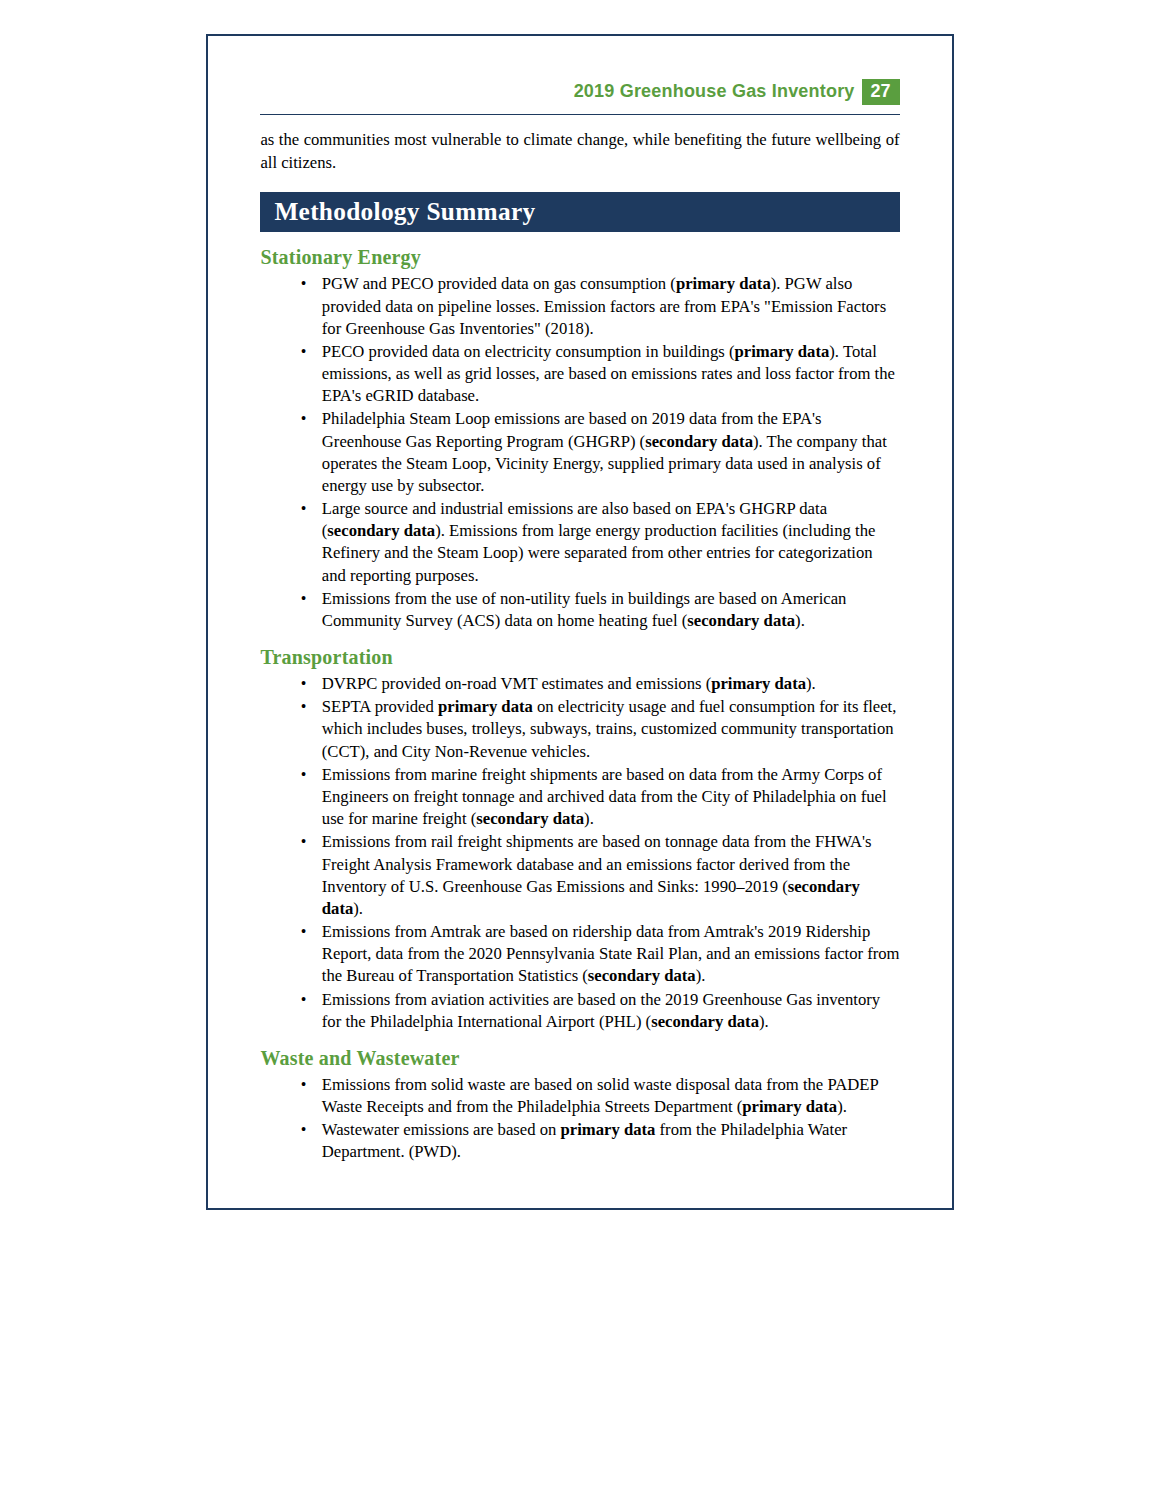2019 Greenhouse Gas Inventory 27
as the communities most vulnerable to climate change, while benefiting the future wellbeing of all citizens.
Methodology Summary
Stationary Energy
PGW and PECO provided data on gas consumption (primary data). PGW also provided data on pipeline losses. Emission factors are from EPA's "Emission Factors for Greenhouse Gas Inventories" (2018).
PECO provided data on electricity consumption in buildings (primary data). Total emissions, as well as grid losses, are based on emissions rates and loss factor from the EPA's eGRID database.
Philadelphia Steam Loop emissions are based on 2019 data from the EPA's Greenhouse Gas Reporting Program (GHGRP) (secondary data). The company that operates the Steam Loop, Vicinity Energy, supplied primary data used in analysis of energy use by subsector.
Large source and industrial emissions are also based on EPA's GHGRP data (secondary data). Emissions from large energy production facilities (including the Refinery and the Steam Loop) were separated from other entries for categorization and reporting purposes.
Emissions from the use of non-utility fuels in buildings are based on American Community Survey (ACS) data on home heating fuel (secondary data).
Transportation
DVRPC provided on-road VMT estimates and emissions (primary data).
SEPTA provided primary data on electricity usage and fuel consumption for its fleet, which includes buses, trolleys, subways, trains, customized community transportation (CCT), and City Non-Revenue vehicles.
Emissions from marine freight shipments are based on data from the Army Corps of Engineers on freight tonnage and archived data from the City of Philadelphia on fuel use for marine freight (secondary data).
Emissions from rail freight shipments are based on tonnage data from the FHWA's Freight Analysis Framework database and an emissions factor derived from the Inventory of U.S. Greenhouse Gas Emissions and Sinks: 1990–2019 (secondary data).
Emissions from Amtrak are based on ridership data from Amtrak's 2019 Ridership Report, data from the 2020 Pennsylvania State Rail Plan, and an emissions factor from the Bureau of Transportation Statistics (secondary data).
Emissions from aviation activities are based on the 2019 Greenhouse Gas inventory for the Philadelphia International Airport (PHL) (secondary data).
Waste and Wastewater
Emissions from solid waste are based on solid waste disposal data from the PADEP Waste Receipts and from the Philadelphia Streets Department (primary data).
Wastewater emissions are based on primary data from the Philadelphia Water Department. (PWD).